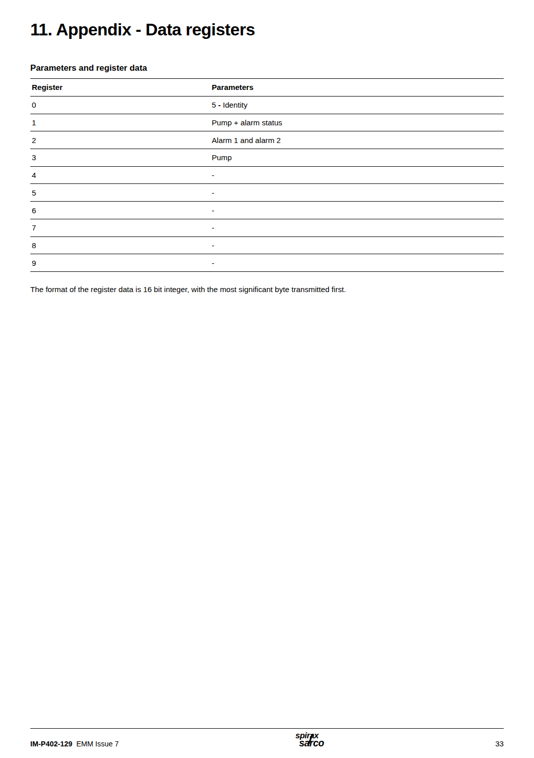11. Appendix - Data registers
Parameters and register data
| Register | Parameters |
| --- | --- |
| 0 | 5 - Identity |
| 1 | Pump + alarm status |
| 2 | Alarm 1 and alarm 2 |
| 3 | Pump |
| 4 | - |
| 5 | - |
| 6 | - |
| 7 | - |
| 8 | - |
| 9 | - |
The format of the register data is 16 bit integer, with the most significant byte transmitted first.
IM-P402-129 EMM Issue 7
spirax / sarco
33